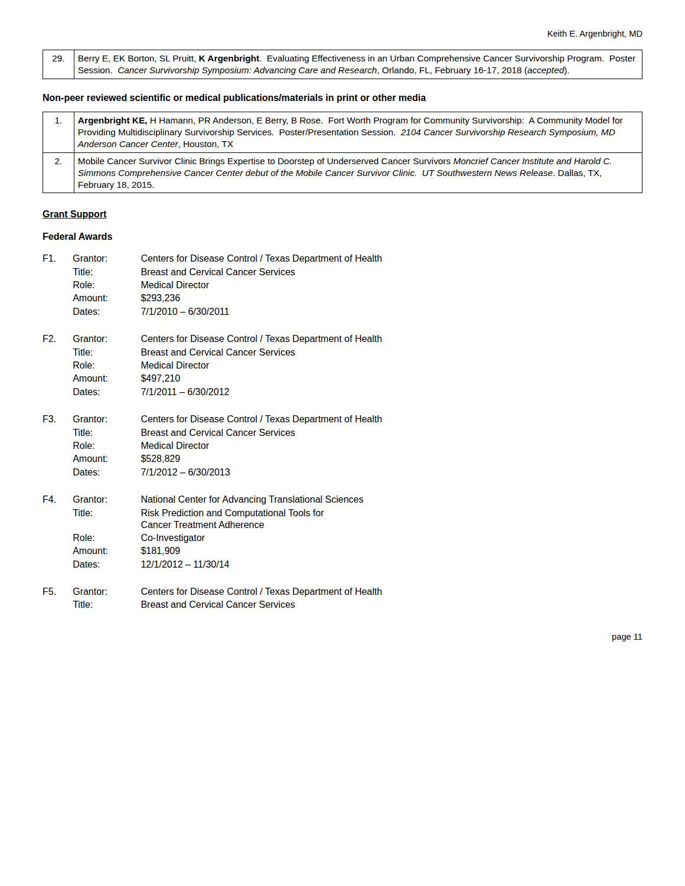Keith E. Argenbright, MD
| 29. | Berry E, EK Borton, SL Pruitt, K Argenbright . Evaluating Effectiveness in an Urban Comprehensive Cancer Survivorship Program. Poster Session. Cancer Survivorship Symposium: Advancing Care and Research , Orlando, FL, February 16-17, 2018 ( accepted ). |
Non-peer reviewed scientific or medical publications/materials in print or other media
| 1. | Argenbright KE, H Hamann, PR Anderson, E Berry, B Rose. Fort Worth Program for Community Survivorship: A Community Model for Providing Multidisciplinary Survivorship Services. Poster/Presentation Session. 2104 Cancer Survivorship Research Symposium, MD Anderson Cancer Center , Houston, TX |
| 2. | Mobile Cancer Survivor Clinic Brings Expertise to Doorstep of Underserved Cancer Survivors Moncrief Cancer Institute and Harold C. Simmons Comprehensive Cancer Center debut of the Mobile Cancer Survivor Clinic. UT Southwestern News Release . Dallas, TX, February 18, 2015. |
Grant Support
Federal Awards
| F1. | Grantor: | Centers for Disease Control / Texas Department of Health |
| | Title: | Breast and Cervical Cancer Services |
| | Role: | Medical Director |
| | Amount: | $293,236 |
| | Dates: | 7/1/2010 – 6/30/2011 |
| F2. | Grantor: | Centers for Disease Control / Texas Department of Health |
| | Title: | Breast and Cervical Cancer Services |
| | Role: | Medical Director |
| | Amount: | $497,210 |
| | Dates: | 7/1/2011 – 6/30/2012 |
| F3. | Grantor: | Centers for Disease Control / Texas Department of Health |
| | Title: | Breast and Cervical Cancer Services |
| | Role: | Medical Director |
| | Amount: | $528,829 |
| | Dates: | 7/1/2012 – 6/30/2013 |
| F4. | Grantor: | National Center for Advancing Translational Sciences |
| | Title: | Risk Prediction and Computational Tools for Cancer Treatment Adherence |
| | Role: | Co-Investigator |
| | Amount: | $181,909 |
| | Dates: | 12/1/2012 – 11/30/14 |
| F5. | Grantor: | Centers for Disease Control / Texas Department of Health |
| | Title: | Breast and Cervical Cancer Services |
page 11